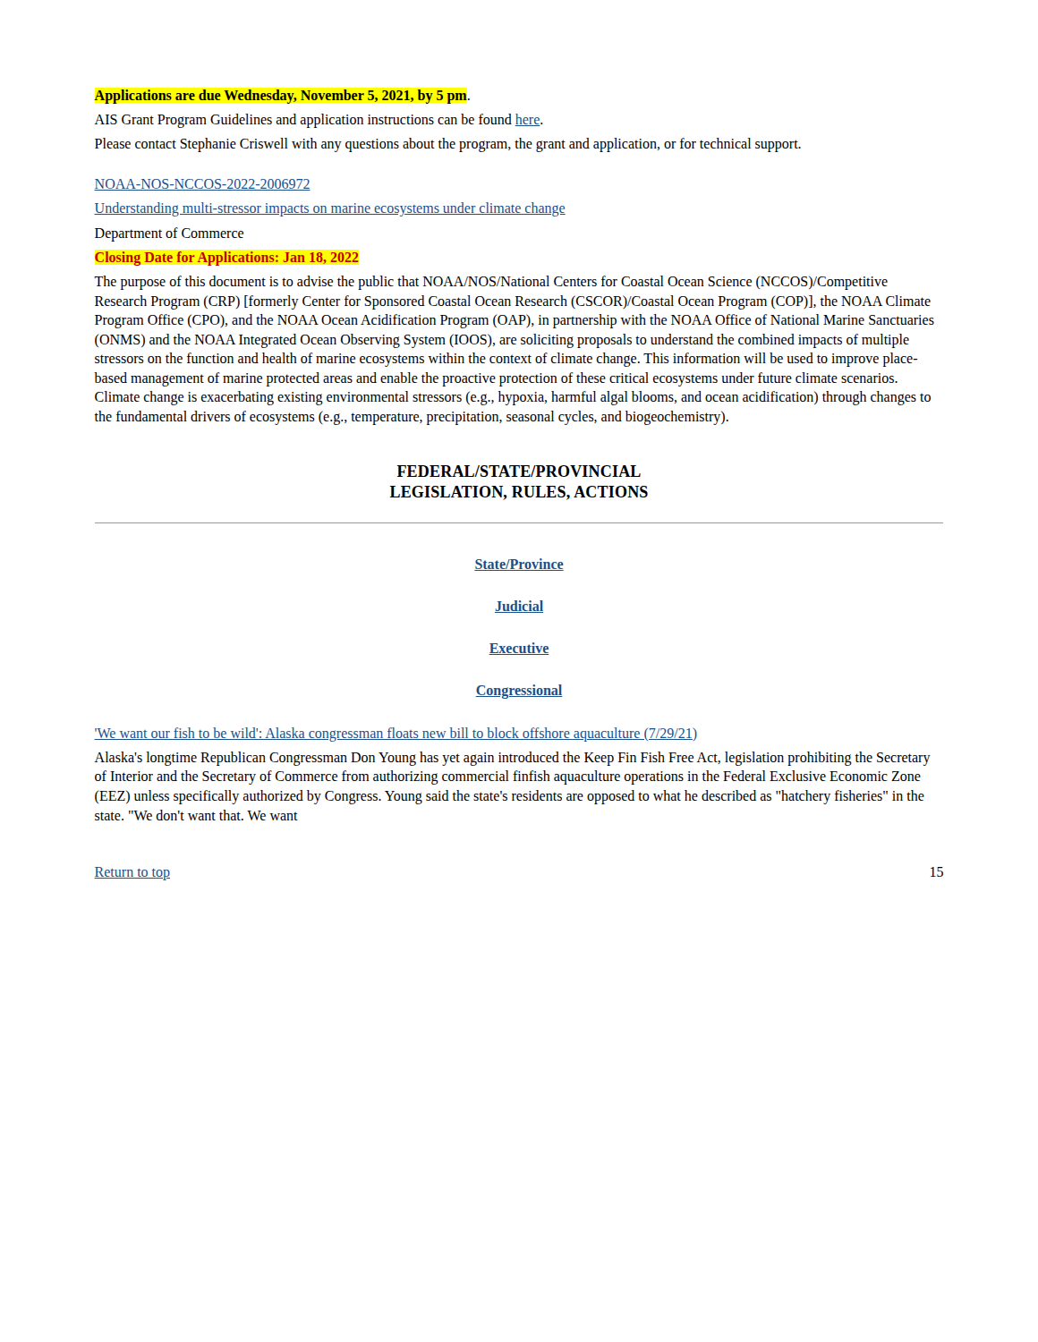Applications are due Wednesday, November 5, 2021, by 5 pm.
AIS Grant Program Guidelines and application instructions can be found here.
Please contact Stephanie Criswell with any questions about the program, the grant and application, or for technical support.
NOAA-NOS-NCCOS-2022-2006972
Understanding multi-stressor impacts on marine ecosystems under climate change
Department of Commerce
Closing Date for Applications: Jan 18, 2022
The purpose of this document is to advise the public that NOAA/NOS/National Centers for Coastal Ocean Science (NCCOS)/Competitive Research Program (CRP) [formerly Center for Sponsored Coastal Ocean Research (CSCOR)/Coastal Ocean Program (COP)], the NOAA Climate Program Office (CPO), and the NOAA Ocean Acidification Program (OAP), in partnership with the NOAA Office of National Marine Sanctuaries (ONMS) and the NOAA Integrated Ocean Observing System (IOOS), are soliciting proposals to understand the combined impacts of multiple stressors on the function and health of marine ecosystems within the context of climate change. This information will be used to improve place-based management of marine protected areas and enable the proactive protection of these critical ecosystems under future climate scenarios. Climate change is exacerbating existing environmental stressors (e.g., hypoxia, harmful algal blooms, and ocean acidification) through changes to the fundamental drivers of ecosystems (e.g., temperature, precipitation, seasonal cycles, and biogeochemistry).
FEDERAL/STATE/PROVINCIAL
LEGISLATION, RULES, ACTIONS
State/Province
Judicial
Executive
Congressional
'We want our fish to be wild': Alaska congressman floats new bill to block offshore aquaculture (7/29/21)
Alaska's longtime Republican Congressman Don Young has yet again introduced the Keep Fin Fish Free Act, legislation prohibiting the Secretary of Interior and the Secretary of Commerce from authorizing commercial finfish aquaculture operations in the Federal Exclusive Economic Zone (EEZ) unless specifically authorized by Congress. Young said the state's residents are opposed to what he described as "hatchery fisheries" in the state. "We don't want that. We want
Return to top 15